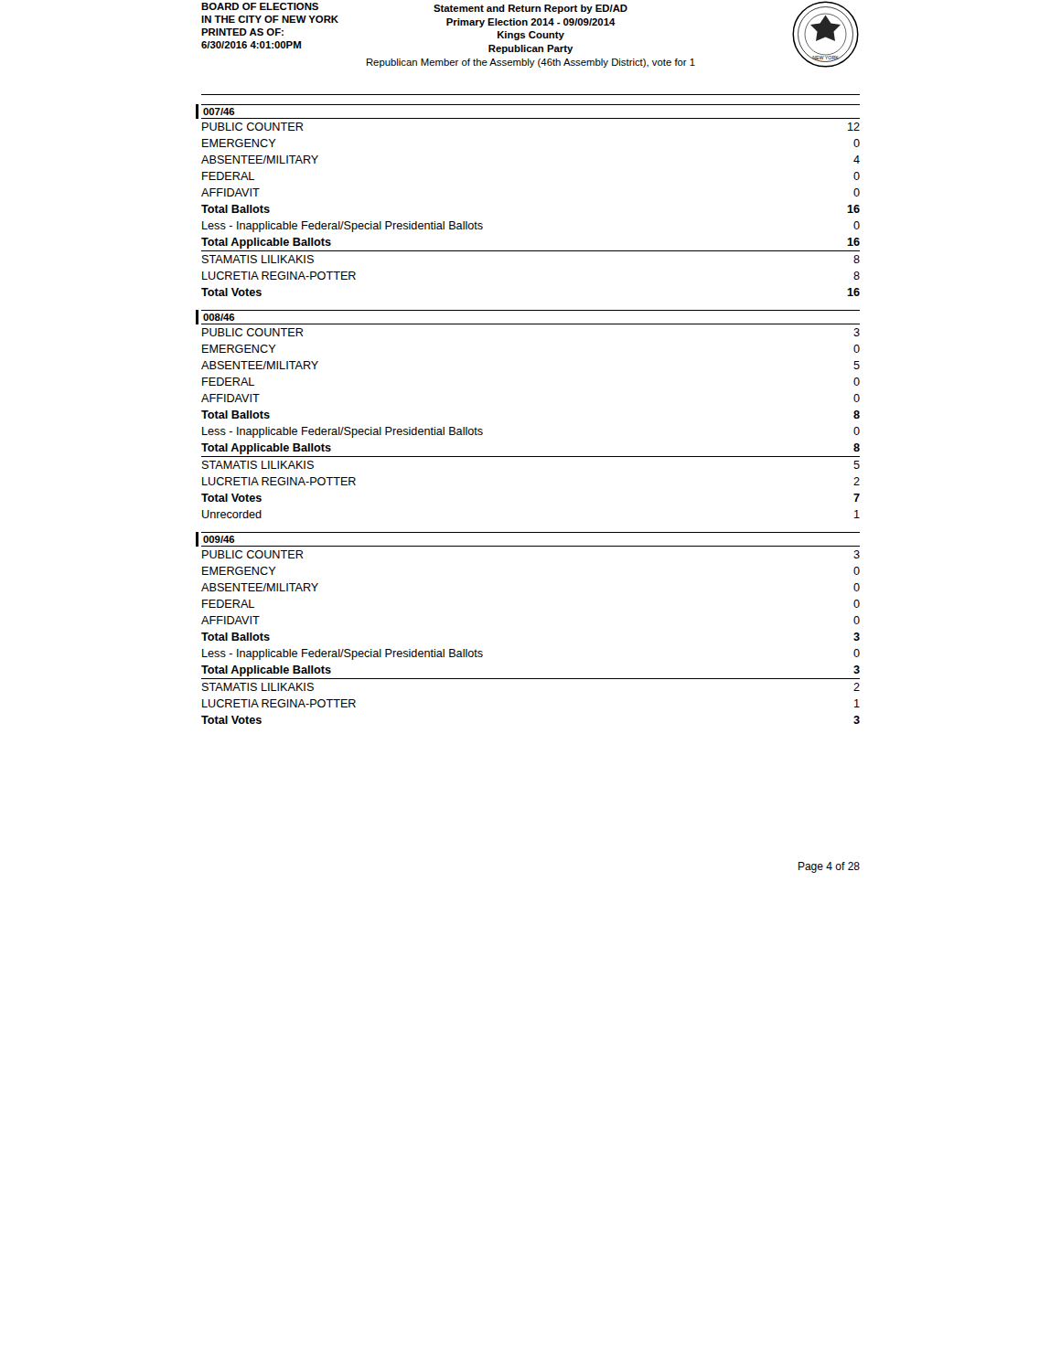BOARD OF ELECTIONS
IN THE CITY OF NEW YORK
PRINTED AS OF:
6/30/2016 4:01:00PM
Statement and Return Report by ED/AD
Primary Election 2014 - 09/09/2014
Kings County
Republican Party
Republican Member of the Assembly (46th Assembly District), vote for 1
NEW YORK
007/46
| PUBLIC COUNTER | 12 |
| EMERGENCY | 0 |
| ABSENTEE/MILITARY | 4 |
| FEDERAL | 0 |
| AFFIDAVIT | 0 |
| Total Ballots | 16 |
| Less - Inapplicable Federal/Special Presidential Ballots | 0 |
| Total Applicable Ballots | 16 |
| STAMATIS LILIKAKIS | 8 |
| LUCRETIA REGINA-POTTER | 8 |
| Total Votes | 16 |
008/46
| PUBLIC COUNTER | 3 |
| EMERGENCY | 0 |
| ABSENTEE/MILITARY | 5 |
| FEDERAL | 0 |
| AFFIDAVIT | 0 |
| Total Ballots | 8 |
| Less - Inapplicable Federal/Special Presidential Ballots | 0 |
| Total Applicable Ballots | 8 |
| STAMATIS LILIKAKIS | 5 |
| LUCRETIA REGINA-POTTER | 2 |
| Total Votes | 7 |
| Unrecorded | 1 |
009/46
| PUBLIC COUNTER | 3 |
| EMERGENCY | 0 |
| ABSENTEE/MILITARY | 0 |
| FEDERAL | 0 |
| AFFIDAVIT | 0 |
| Total Ballots | 3 |
| Less - Inapplicable Federal/Special Presidential Ballots | 0 |
| Total Applicable Ballots | 3 |
| STAMATIS LILIKAKIS | 2 |
| LUCRETIA REGINA-POTTER | 1 |
| Total Votes | 3 |
Page 4 of 28